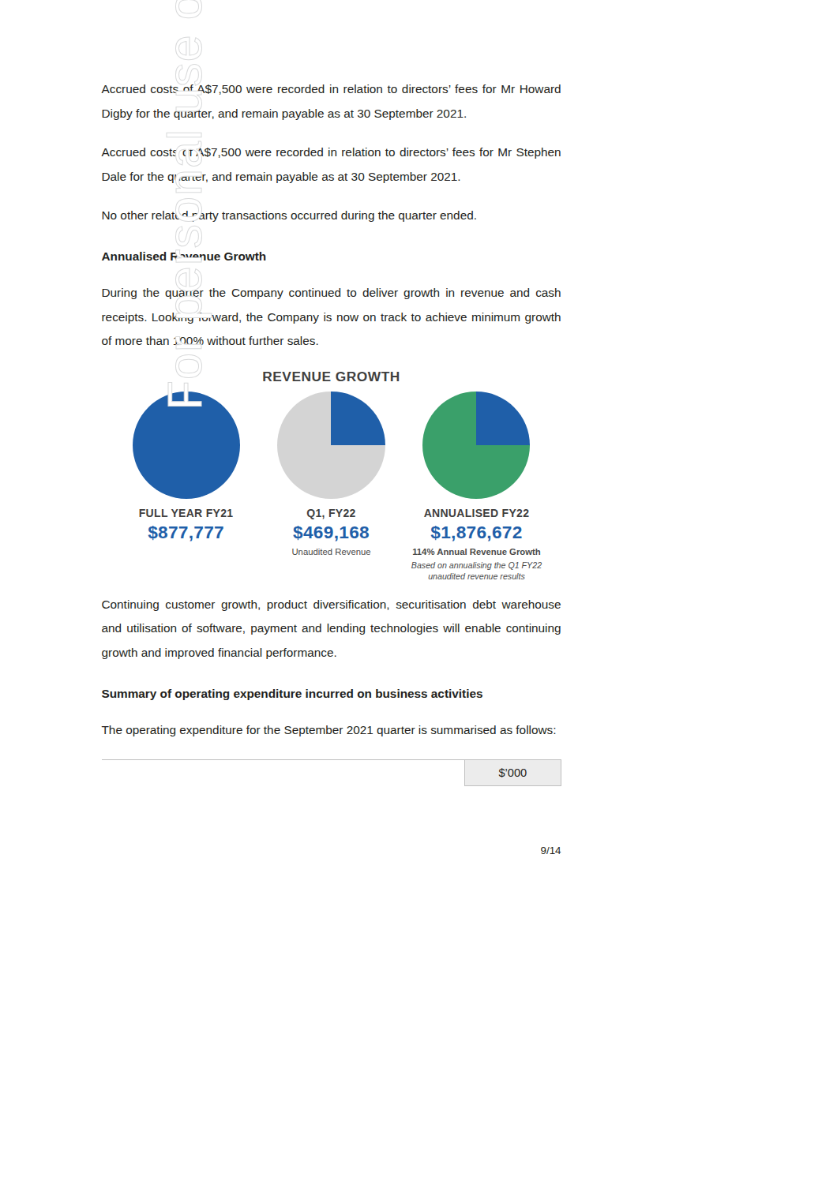For personal use only
Accrued costs of A$7,500 were recorded in relation to directors’ fees for Mr Howard Digby for the quarter, and remain payable as at 30 September 2021.
Accrued costs of A$7,500 were recorded in relation to directors’ fees for Mr Stephen Dale for the quarter, and remain payable as at 30 September 2021.
No other related party transactions occurred during the quarter ended.
Annualised Revenue Growth
During the quarter the Company continued to deliver growth in revenue and cash receipts. Looking forward, the Company is now on track to achieve minimum growth of more than 100% without further sales.
REVENUE GROWTH
FULL YEAR FY21
$877,777
Q1, FY22
$469,168
Unaudited Revenue
ANNUALISED FY22
$1,876,672
114% Annual Revenue Growth Based on annualising the Q1 FY22 unaudited revenue results
Continuing customer growth, product diversification, securitisation debt warehouse and utilisation of software, payment and lending technologies will enable continuing growth and improved financial performance.
Summary of operating expenditure incurred on business activities
The operating expenditure for the September 2021 quarter is summarised as follows:
$’000
9/14